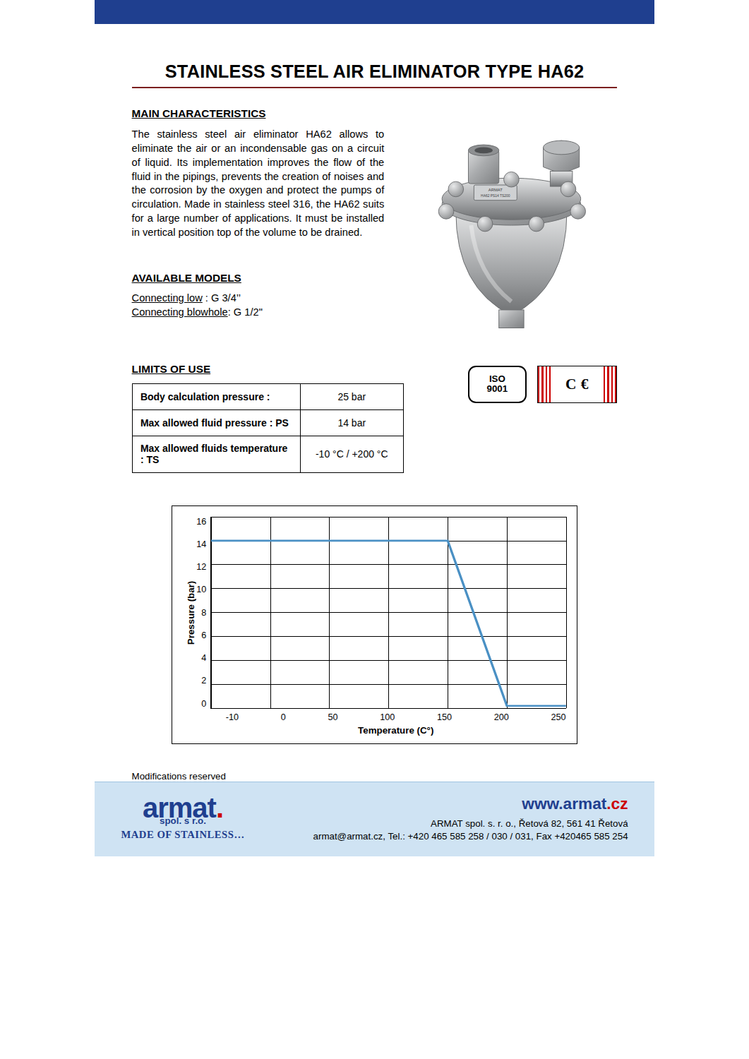STAINLESS STEEL AIR ELIMINATOR TYPE HA62
MAIN CHARACTERISTICS
The stainless steel air eliminator HA62 allows to eliminate the air or an incondensable gas on a circuit of liquid. Its implementation improves the flow of the fluid in the pipings, prevents the creation of noises and the corrosion by the oxygen and protect the pumps of circulation. Made in stainless steel 316, the HA62 suits for a large number of applications. It must be installed in vertical position top of the volume to be drained.
AVAILABLE MODELS
Connecting low : G 3/4’’
Connecting blowhole: G 1/2"
ARMAT HA62 PS14 TS200
LIMITS OF USE
| Body calculation pressure : | 25 bar |
| Max allowed fluid pressure : PS | 14 bar |
| Max allowed fluids temperature : TS | -10 °C / +200 °C |
ISO 9001
C €
Pressure (bar)
16
14
12
10
8
6
4
2
0
-10050100150200250
Temperature (C°)
Modifications reserved
armat.
spol. s r.o.
MADE OF STAINLESS…
www.armat.cz
ARMAT spol. s. r. o., Řetová 82, 561 41 Řetová
armat@armat.cz, Tel.: +420 465 585 258 / 030 / 031, Fax +420465 585 254